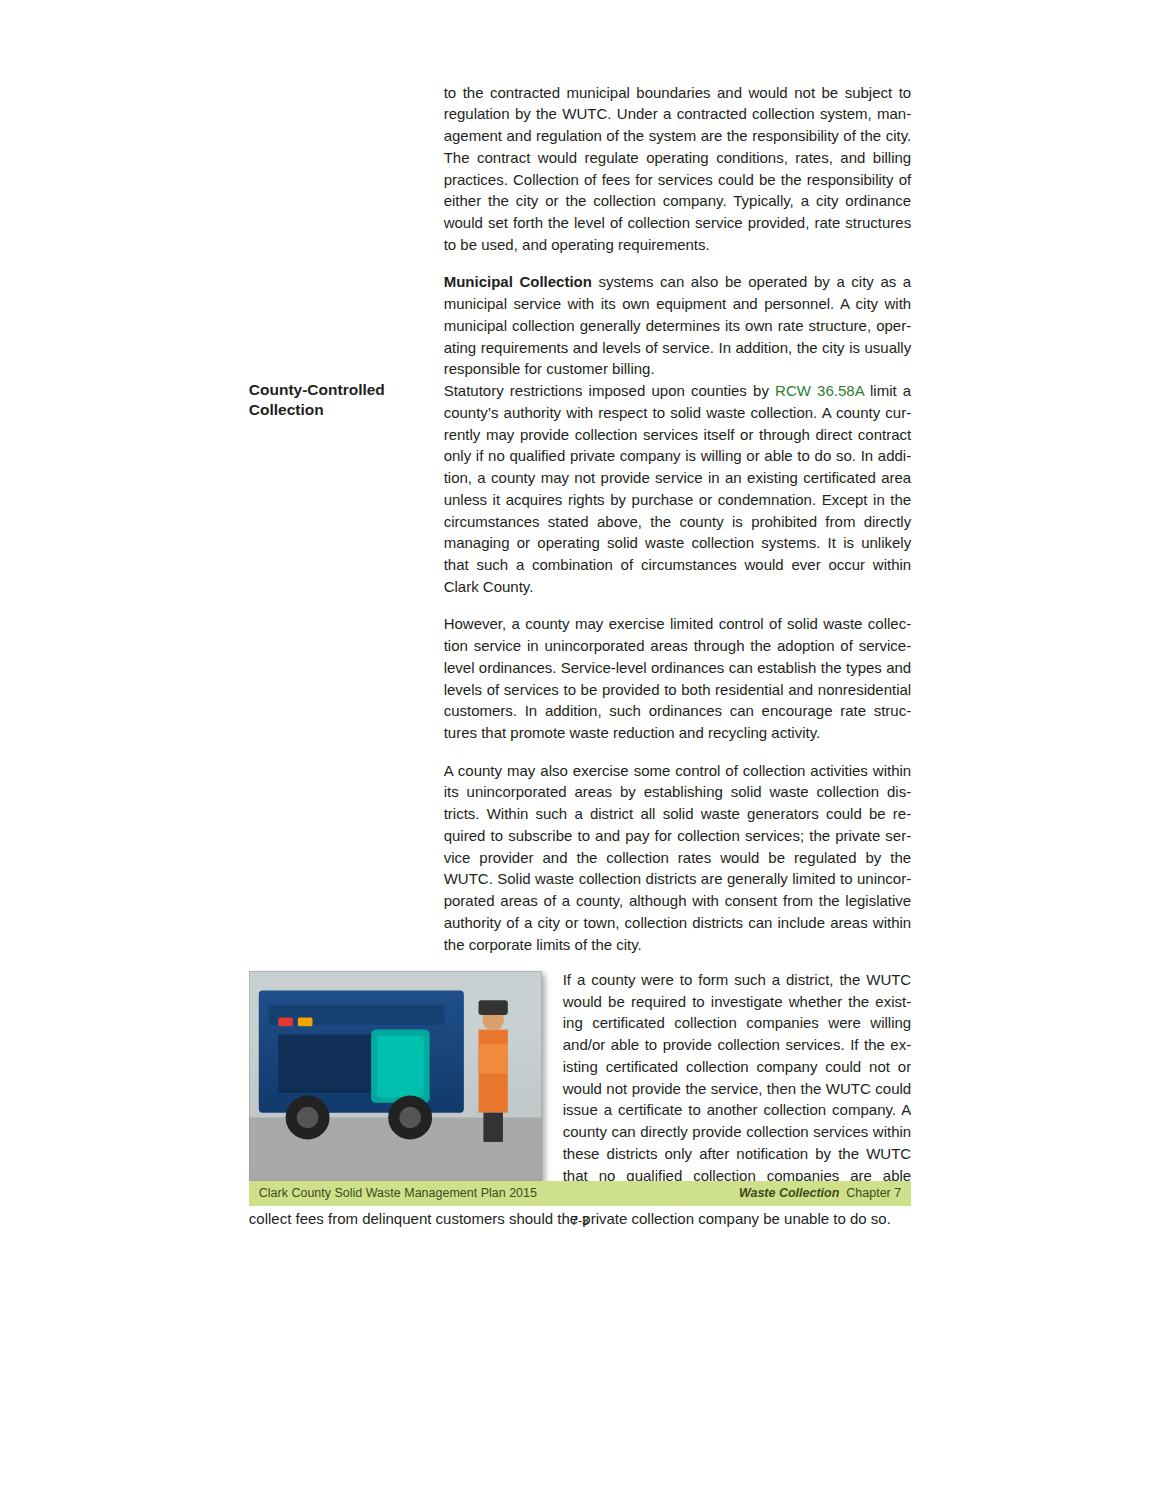to the contracted municipal boundaries and would not be subject to regulation by the WUTC. Under a contracted collection system, management and regulation of the system are the responsibility of the city. The contract would regulate operating conditions, rates, and billing practices. Collection of fees for services could be the responsibility of either the city or the collection company. Typically, a city ordinance would set forth the level of collection service provided, rate structures to be used, and operating requirements.
Municipal Collection systems can also be operated by a city as a municipal service with its own equipment and personnel. A city with municipal collection generally determines its own rate structure, operating requirements and levels of service. In addition, the city is usually responsible for customer billing.
County-Controlled
Collection
Statutory restrictions imposed upon counties by RCW 36.58A limit a county’s authority with respect to solid waste collection. A county currently may provide collection services itself or through direct contract only if no qualified private company is willing or able to do so. In addition, a county may not provide service in an existing certificated area unless it acquires rights by purchase or condemnation. Except in the circumstances stated above, the county is prohibited from directly managing or operating solid waste collection systems. It is unlikely that such a combination of circumstances would ever occur within Clark County.
However, a county may exercise limited control of solid waste collection service in unincorporated areas through the adoption of service-level ordinances. Service-level ordinances can establish the types and levels of services to be provided to both residential and nonresidential customers. In addition, such ordinances can encourage rate structures that promote waste reduction and recycling activity.
A county may also exercise some control of collection activities within its unincorporated areas by establishing solid waste collection districts. Within such a district all solid waste generators could be required to subscribe to and pay for collection services; the private service provider and the collection rates would be regulated by the WUTC. Solid waste collection districts are generally limited to unincorporated areas of a county, although with consent from the legislative authority of a city or town, collection districts can include areas within the corporate limits of the city.
If a county were to form such a district, the WUTC would be required to investigate whether the existing certificated collection companies were willing and/or able to provide collection services. If the existing certificated collection company could not or would not provide the service, then the WUTC could issue a certificate to another collection company. A county can directly provide collection services within these districts only after notification by the WUTC that no qualified collection companies are able and/or willing to perform said service. If a collection district is established, a county may be asked to collect fees from delinquent customers should the private collection company be unable to do so.
Clark County Solid Waste Management Plan 2015
Waste Collection Chapter 7
7-3